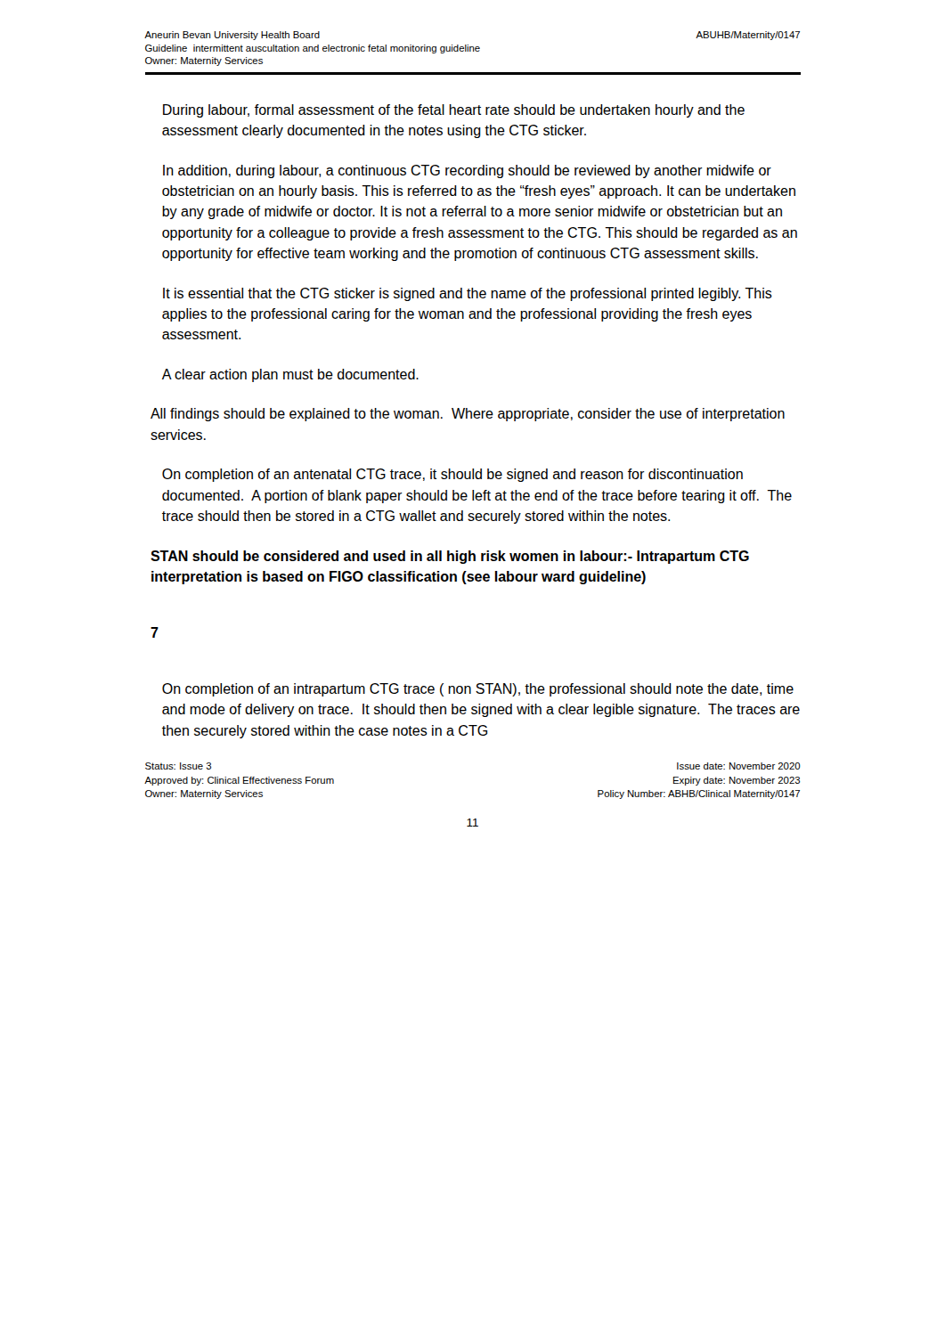Aneurin Bevan University Health Board
Guideline intermittent auscultation and electronic fetal monitoring guideline
Owner: Maternity Services
ABUHB/Maternity/0147
During labour, formal assessment of the fetal heart rate should be undertaken hourly and the assessment clearly documented in the notes using the CTG sticker.
In addition, during labour, a continuous CTG recording should be reviewed by another midwife or obstetrician on an hourly basis. This is referred to as the “fresh eyes” approach. It can be undertaken by any grade of midwife or doctor. It is not a referral to a more senior midwife or obstetrician but an opportunity for a colleague to provide a fresh assessment to the CTG. This should be regarded as an opportunity for effective team working and the promotion of continuous CTG assessment skills.
It is essential that the CTG sticker is signed and the name of the professional printed legibly. This applies to the professional caring for the woman and the professional providing the fresh eyes assessment.
A clear action plan must be documented.
All findings should be explained to the woman. Where appropriate, consider the use of interpretation services.
On completion of an antenatal CTG trace, it should be signed and reason for discontinuation documented. A portion of blank paper should be left at the end of the trace before tearing it off. The trace should then be stored in a CTG wallet and securely stored within the notes.
STAN should be considered and used in all high risk women in labour:- Intrapartum CTG interpretation is based on FIGO classification (see labour ward guideline)
7
On completion of an intrapartum CTG trace ( non STAN), the professional should note the date, time and mode of delivery on trace. It should then be signed with a clear legible signature. The traces are then securely stored within the case notes in a CTG
| Status: Issue 3 | Issue date: November 2020 |
| Approved by: Clinical Effectiveness Forum | Expiry date: November 2023 |
| Owner: Maternity Services | Policy Number: ABHB/Clinical Maternity/0147 |
11